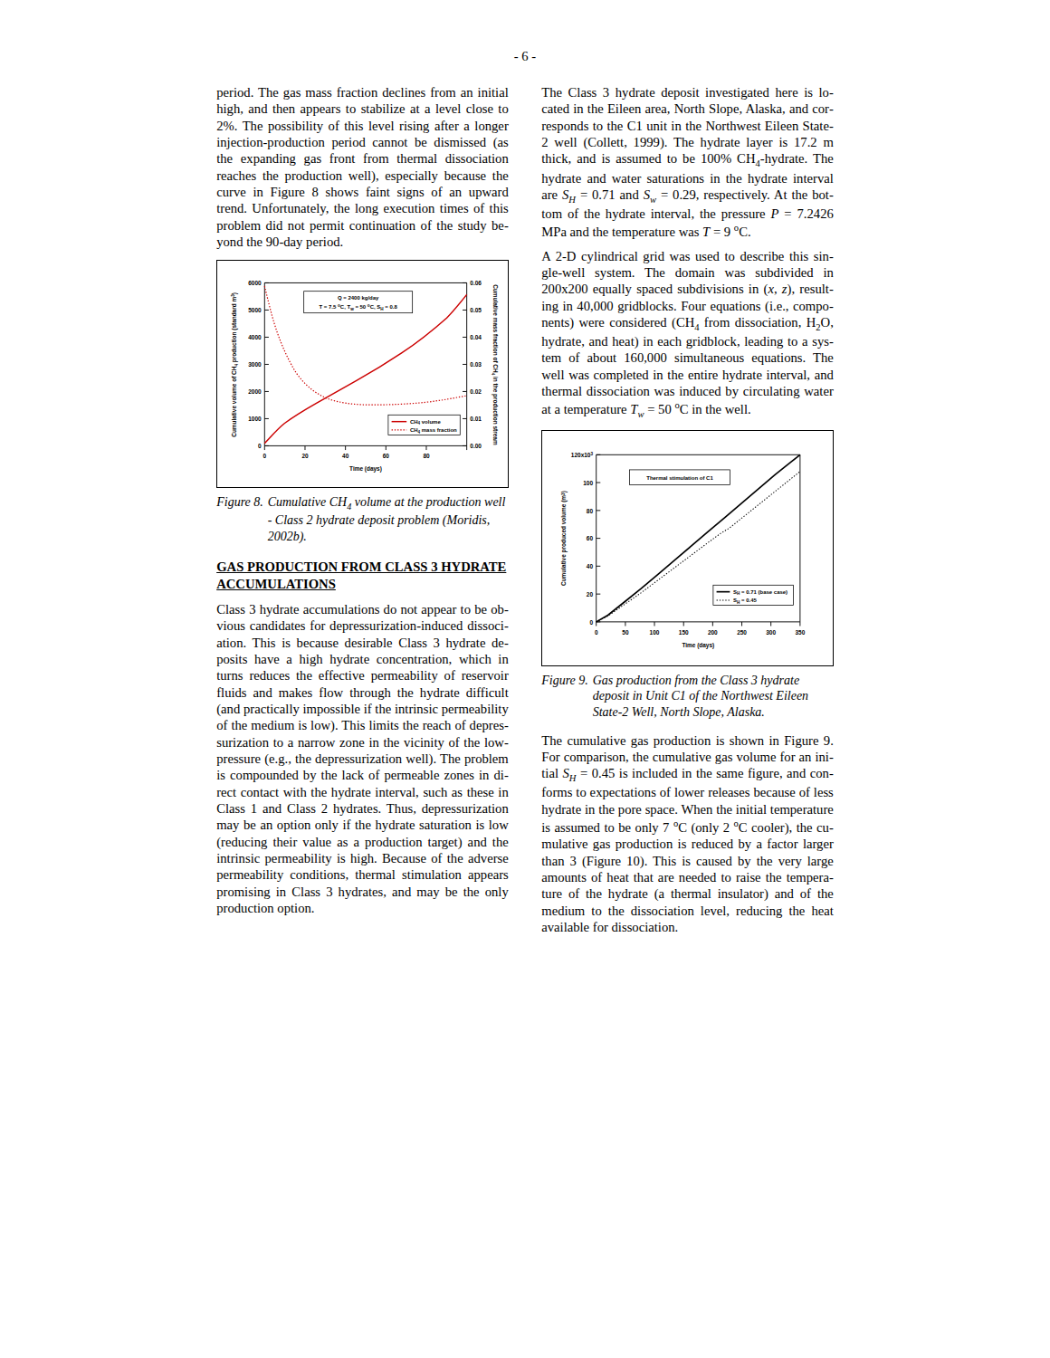- 6 -
period. The gas mass fraction declines from an initial high, and then appears to stabilize at a level close to 2%. The possibility of this level rising after a longer injection-production period cannot be dismissed (as the expanding gas front from thermal dissociation reaches the production well), especially because the curve in Figure 8 shows faint signs of an upward trend. Unfortunately, the long execution times of this problem did not permit continuation of the study beyond the 90-day period.
0 1000 2000 3000 4000 5000 6000 0.00 0.01 0.02 0.03 0.04 0.05 0.06 0 20 40 60 80 Time (days) Cumulative volume of CH4 production (standard m3) Cumulative mass fraction of CH4 in the production stream Q = 2400 kg/day T = 7.5 oC, Tw = 50 oC, SH = 0.8 CH4 volume CH4 mass fraction
Figure 8. Cumulative CH4 volume at the production well - Class 2 hydrate deposit problem (Moridis, 2002b).
Gas production from Class 3 hydrate accumulations
Class 3 hydrate accumulations do not appear to be obvious candidates for depressurization-induced dissociation. This is because desirable Class 3 hydrate deposits have a high hydrate concentration, which in turns reduces the effective permeability of reservoir fluids and makes flow through the hydrate difficult (and practically impossible if the intrinsic permeability of the medium is low). This limits the reach of depressurization to a narrow zone in the vicinity of the low-pressure (e.g., the depressurization well). The problem is compounded by the lack of permeable zones in direct contact with the hydrate interval, such as these in Class 1 and Class 2 hydrates. Thus, depressurization may be an option only if the hydrate saturation is low (reducing their value as a production target) and the intrinsic permeability is high. Because of the adverse permeability conditions, thermal stimulation appears promising in Class 3 hydrates, and may be the only production option.
The Class 3 hydrate deposit investigated here is located in the Eileen area, North Slope, Alaska, and corresponds to the C1 unit in the Northwest Eileen State-2 well (Collett, 1999). The hydrate layer is 17.2 m thick, and is assumed to be 100% CH4-hydrate. The hydrate and water saturations in the hydrate interval are SH = 0.71 and Sw = 0.29, respectively. At the bottom of the hydrate interval, the pressure P = 7.2426 MPa and the temperature was T = 9 oC.
A 2-D cylindrical grid was used to describe this single-well system. The domain was subdivided in 200x200 equally spaced subdivisions in (x, z), resulting in 40,000 gridblocks. Four equations (i.e., components) were considered (CH4 from dissociation, H2O, hydrate, and heat) in each gridblock, leading to a system of about 160,000 simultaneous equations. The well was completed in the entire hydrate interval, and thermal dissociation was induced by circulating water at a temperature Tw = 50 oC in the well.
0 20 40 60 80 100 120x103 0 50 100 150 200 250 300 350 Time (days) Cumulative produced volume (m3) Thermal stimulation of C1 SH = 0.71 (base case) SH = 0.45
Figure 9. Gas production from the Class 3 hydrate deposit in Unit C1 of the Northwest Eileen State-2 Well, North Slope, Alaska.
The cumulative gas production is shown in Figure 9. For comparison, the cumulative gas volume for an initial SH = 0.45 is included in the same figure, and conforms to expectations of lower releases because of less hydrate in the pore space. When the initial temperature is assumed to be only 7 oC (only 2 oC cooler), the cumulative gas production is reduced by a factor larger than 3 (Figure 10). This is caused by the very large amounts of heat that are needed to raise the temperature of the hydrate (a thermal insulator) and of the medium to the dissociation level, reducing the heat available for dissociation.